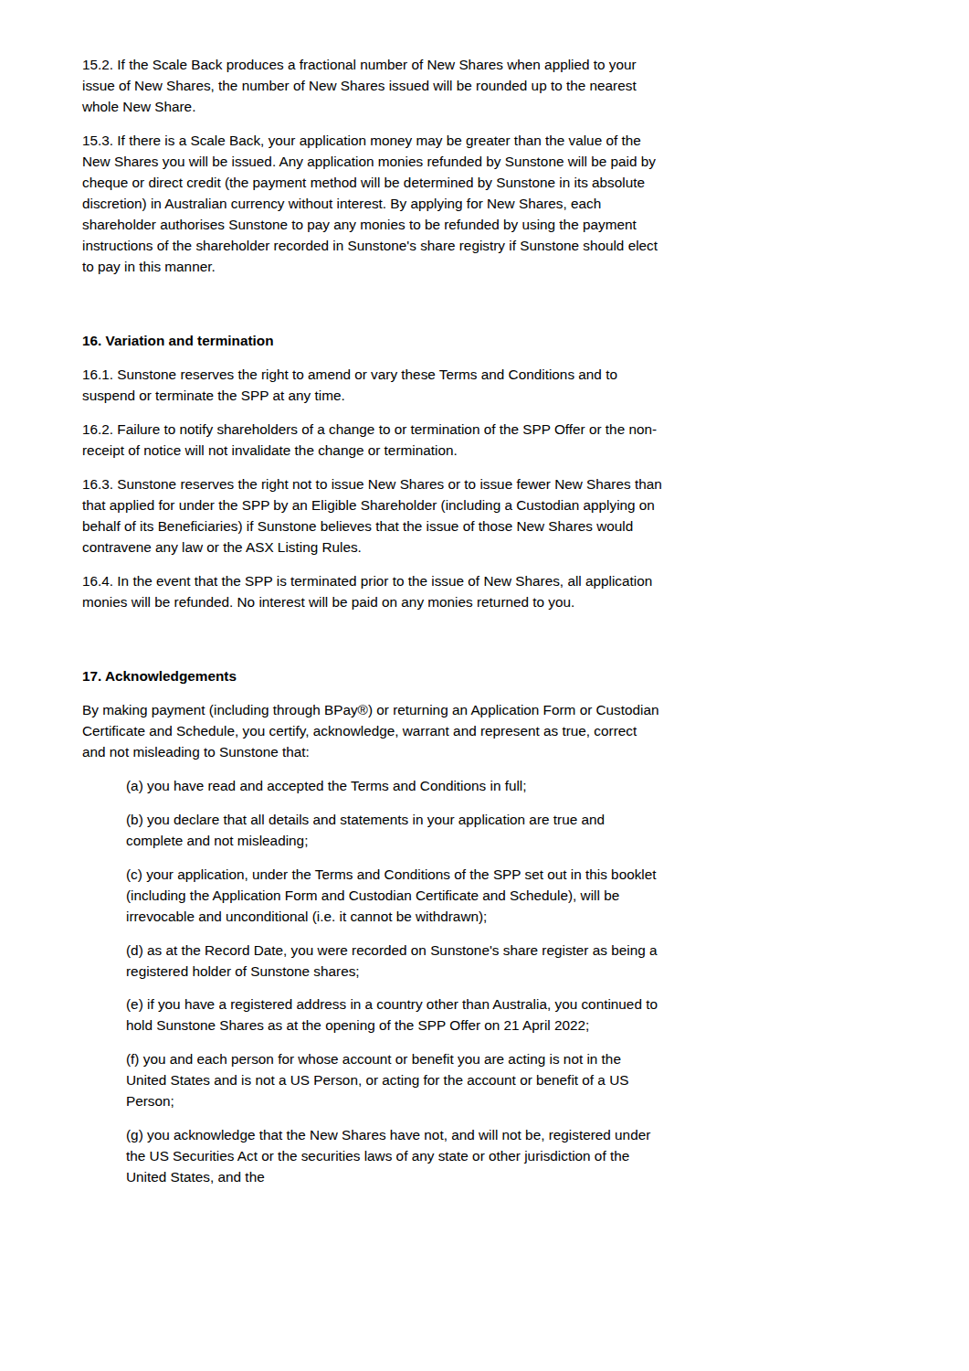15.2. If the Scale Back produces a fractional number of New Shares when applied to your issue of New Shares, the number of New Shares issued will be rounded up to the nearest whole New Share.
15.3. If there is a Scale Back, your application money may be greater than the value of the New Shares you will be issued. Any application monies refunded by Sunstone will be paid by cheque or direct credit (the payment method will be determined by Sunstone in its absolute discretion) in Australian currency without interest. By applying for New Shares, each shareholder authorises Sunstone to pay any monies to be refunded by using the payment instructions of the shareholder recorded in Sunstone's share registry if Sunstone should elect to pay in this manner.
16. Variation and termination
16.1. Sunstone reserves the right to amend or vary these Terms and Conditions and to suspend or terminate the SPP at any time.
16.2. Failure to notify shareholders of a change to or termination of the SPP Offer or the non-receipt of notice will not invalidate the change or termination.
16.3. Sunstone reserves the right not to issue New Shares or to issue fewer New Shares than that applied for under the SPP by an Eligible Shareholder (including a Custodian applying on behalf of its Beneficiaries) if Sunstone believes that the issue of those New Shares would contravene any law or the ASX Listing Rules.
16.4. In the event that the SPP is terminated prior to the issue of New Shares, all application monies will be refunded. No interest will be paid on any monies returned to you.
17. Acknowledgements
By making payment (including through BPay®) or returning an Application Form or Custodian Certificate and Schedule, you certify, acknowledge, warrant and represent as true, correct and not misleading to Sunstone that:
(a) you have read and accepted the Terms and Conditions in full;
(b) you declare that all details and statements in your application are true and complete and not misleading;
(c) your application, under the Terms and Conditions of the SPP set out in this booklet (including the Application Form and Custodian Certificate and Schedule), will be irrevocable and unconditional (i.e. it cannot be withdrawn);
(d) as at the Record Date, you were recorded on Sunstone's share register as being a registered holder of Sunstone shares;
(e) if you have a registered address in a country other than Australia, you continued to hold Sunstone Shares as at the opening of the SPP Offer on 21 April 2022;
(f) you and each person for whose account or benefit you are acting is not in the United States and is not a US Person, or acting for the account or benefit of a US Person;
(g) you acknowledge that the New Shares have not, and will not be, registered under the US Securities Act or the securities laws of any state or other jurisdiction of the United States, and the